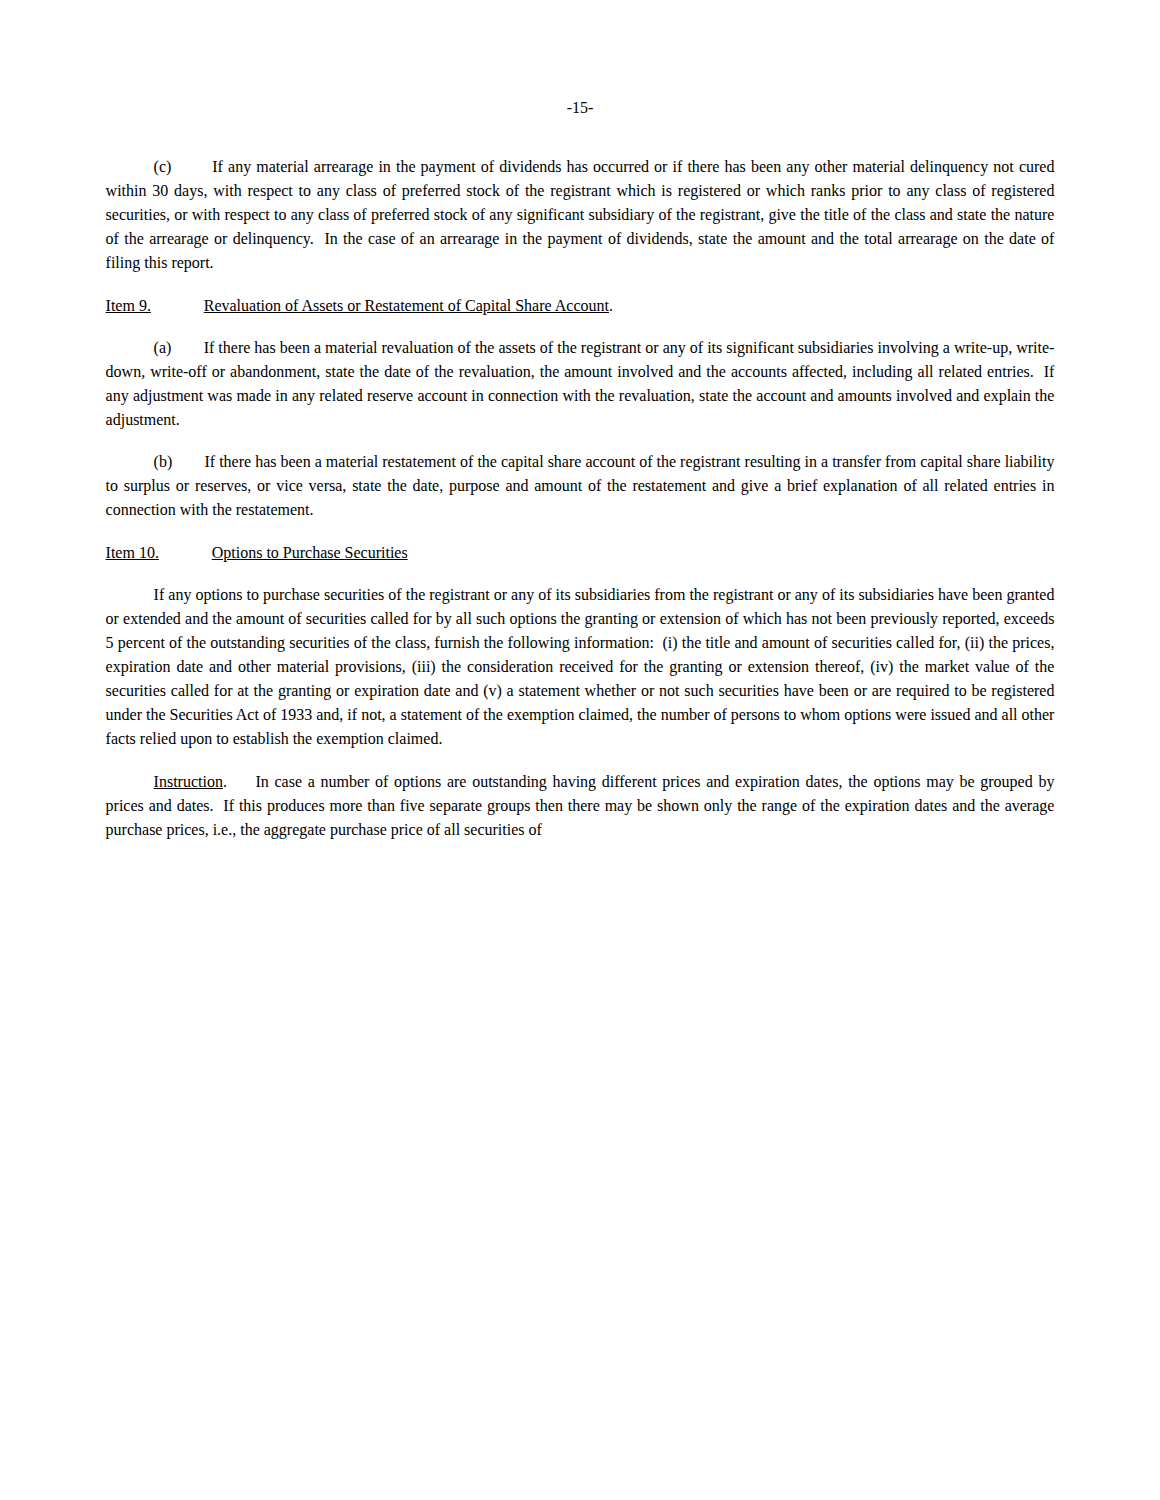-15-
(c) If any material arrearage in the payment of dividends has occurred or if there has been any other material delinquency not cured within 30 days, with respect to any class of preferred stock of the registrant which is registered or which ranks prior to any class of registered securities, or with respect to any class of preferred stock of any significant subsidiary of the registrant, give the title of the class and state the nature of the arrearage or delinquency. In the case of an arrearage in the payment of dividends, state the amount and the total arrearage on the date of filing this report.
Item 9. Revaluation of Assets or Restatement of Capital Share Account.
(a) If there has been a material revaluation of the assets of the registrant or any of its significant subsidiaries involving a write-up, write-down, write-off or abandonment, state the date of the revaluation, the amount involved and the accounts affected, including all related entries. If any adjustment was made in any related reserve account in connection with the revaluation, state the account and amounts involved and explain the adjustment.
(b) If there has been a material restatement of the capital share account of the registrant resulting in a transfer from capital share liability to surplus or reserves, or vice versa, state the date, purpose and amount of the restatement and give a brief explanation of all related entries in connection with the restatement.
Item 10. Options to Purchase Securities
If any options to purchase securities of the registrant or any of its subsidiaries from the registrant or any of its subsidiaries have been granted or extended and the amount of securities called for by all such options the granting or extension of which has not been previously reported, exceeds 5 percent of the outstanding securities of the class, furnish the following information: (i) the title and amount of securities called for, (ii) the prices, expiration date and other material provisions, (iii) the consideration received for the granting or extension thereof, (iv) the market value of the securities called for at the granting or expiration date and (v) a statement whether or not such securities have been or are required to be registered under the Securities Act of 1933 and, if not, a statement of the exemption claimed, the number of persons to whom options were issued and all other facts relied upon to establish the exemption claimed.
Instruction. In case a number of options are outstanding having different prices and expiration dates, the options may be grouped by prices and dates. If this produces more than five separate groups then there may be shown only the range of the expiration dates and the average purchase prices, i.e., the aggregate purchase price of all securities of